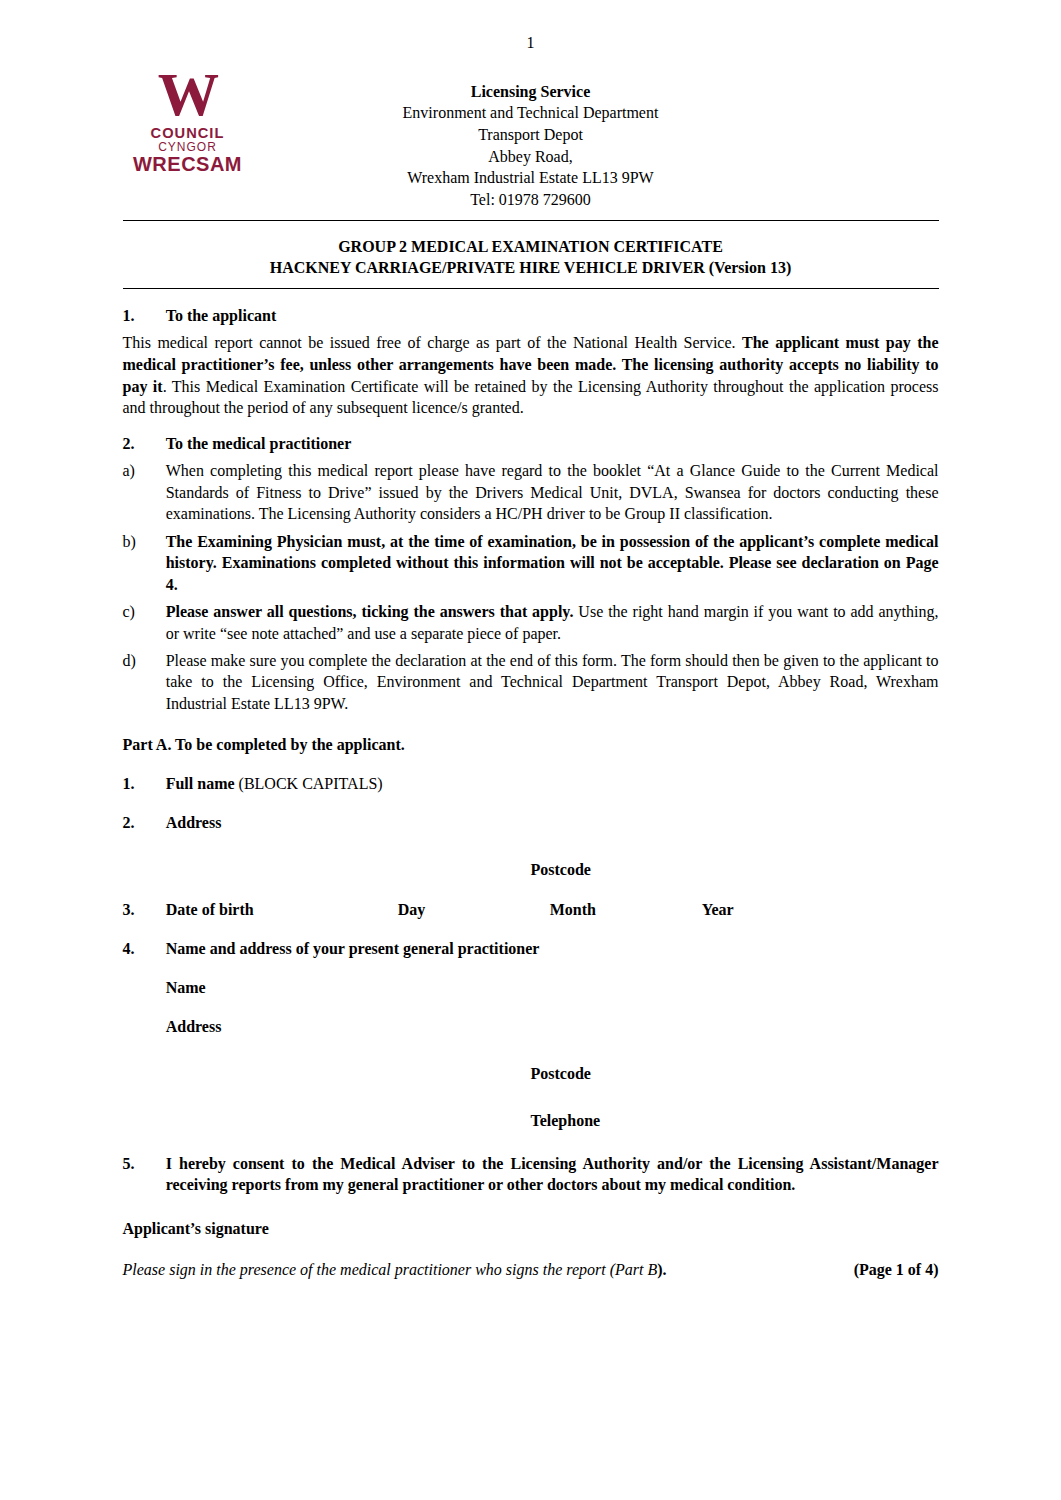1
W COUNCIL CYNGOR WRECSAM
Licensing Service
Environment and Technical Department
Transport Depot
Abbey Road,
Wrexham Industrial Estate LL13 9PW
Tel: 01978 729600
GROUP 2 MEDICAL EXAMINATION CERTIFICATE
HACKNEY CARRIAGE/PRIVATE HIRE VEHICLE DRIVER (Version 13)
1.
To the applicant
This medical report cannot be issued free of charge as part of the National Health Service. The applicant must pay the medical practitioner’s fee, unless other arrangements have been made. The licensing authority accepts no liability to pay it. This Medical Examination Certificate will be retained by the Licensing Authority throughout the application process and throughout the period of any subsequent licence/s granted.
2.
To the medical practitioner
a)
When completing this medical report please have regard to the booklet “At a Glance Guide to the Current Medical Standards of Fitness to Drive” issued by the Drivers Medical Unit, DVLA, Swansea for doctors conducting these examinations. The Licensing Authority considers a HC/PH driver to be Group II classification.
b)
The Examining Physician must, at the time of examination, be in possession of the applicant’s complete medical history. Examinations completed without this information will not be acceptable. Please see declaration on Page 4.
c)
Please answer all questions, ticking the answers that apply. Use the right hand margin if you want to add anything, or write “see note attached” and use a separate piece of paper.
d)
Please make sure you complete the declaration at the end of this form. The form should then be given to the applicant to take to the Licensing Office, Environment and Technical Department Transport Depot, Abbey Road, Wrexham Industrial Estate LL13 9PW.
Part A. To be completed by the applicant.
1.
Full name (BLOCK CAPITALS)
2.
Address
Postcode
3.
Date of birth
Day
Month
Year
4.
Name and address of your present general practitioner
Name
Address
Postcode
Telephone
5.
I hereby consent to the Medical Adviser to the Licensing Authority and/or the Licensing Assistant/Manager receiving reports from my general practitioner or other doctors about my medical condition.
Applicant’s signature
Please sign in the presence of the medical practitioner who signs the report (Part B).
(Page 1 of 4)